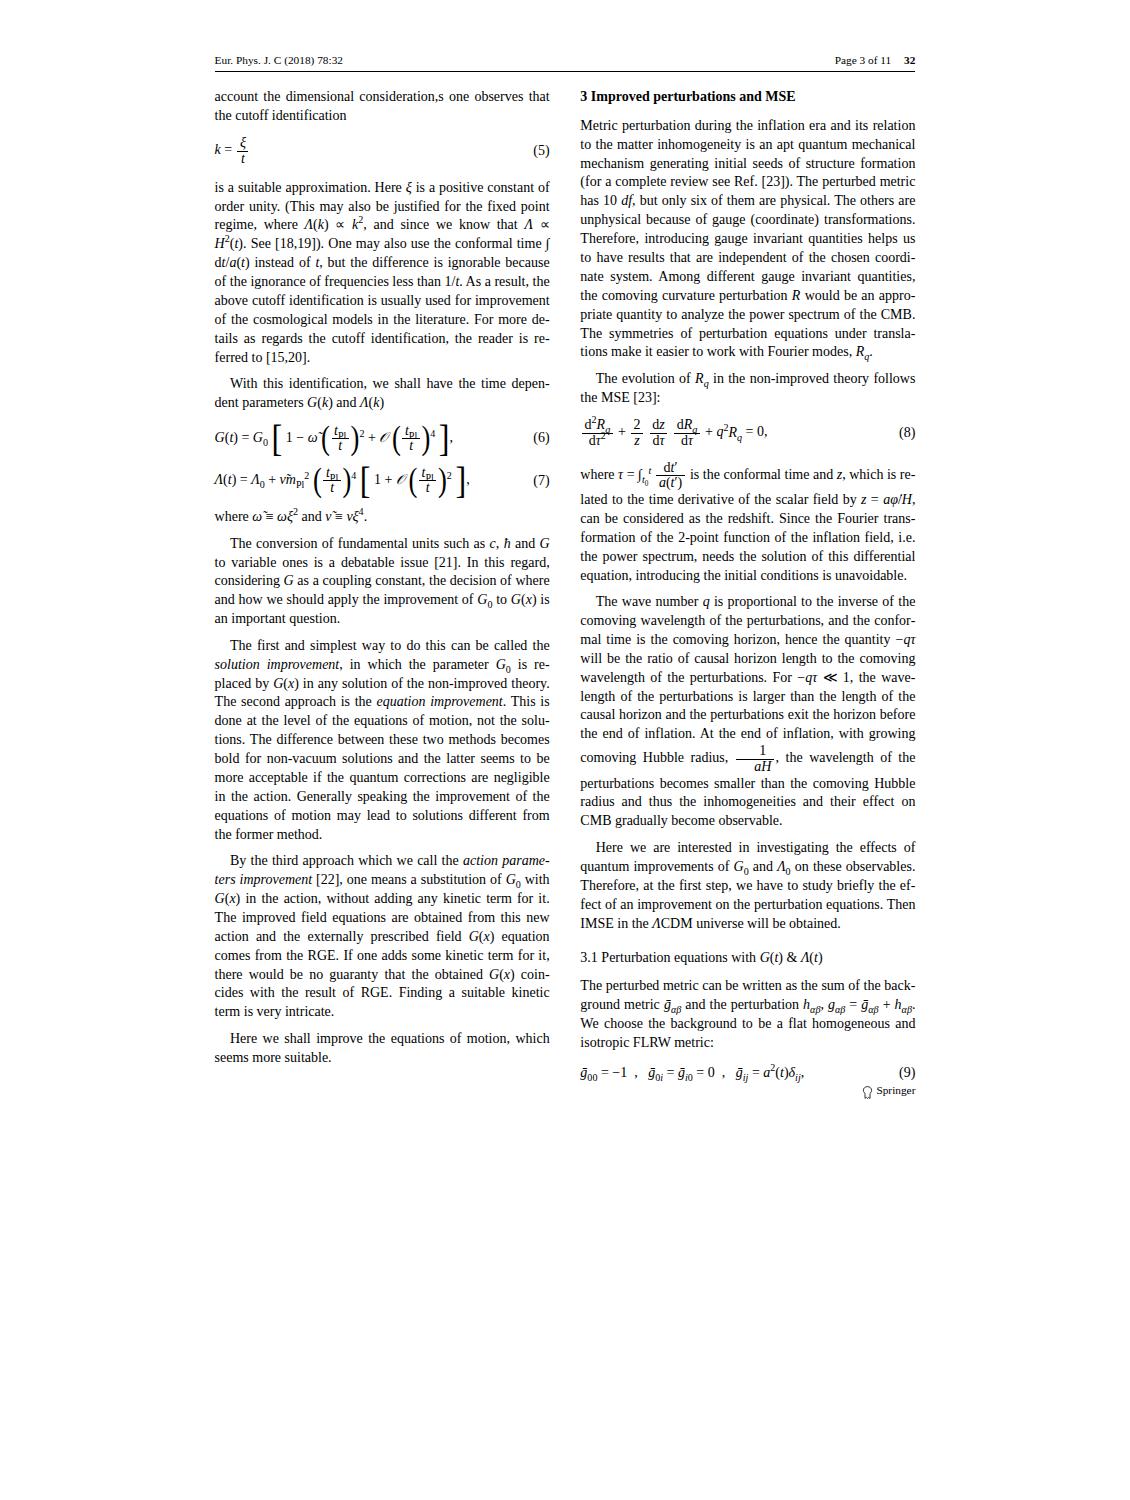Eur. Phys. J. C (2018) 78:32
Page 3 of 11 32
account the dimensional consideration,s one observes that the cutoff identification
k = ξt
(5)
is a suitable approximation. Here ξ is a positive constant of order unity. (This may also be justified for the fixed point regime, where Λ(k) ∝ k2, and since we know that Λ ∝ H2(t). See [18,19]). One may also use the conformal time ∫ dt/a(t) instead of t, but the difference is ignorable because of the ignorance of frequencies less than 1/t. As a result, the above cutoff identification is usually used for improvement of the cosmological models in the literature. For more details as regards the cutoff identification, the reader is referred to [15,20].
With this identification, we shall have the time dependent parameters G(k) and Λ(k)
G(t) = G0 [ 1 − ω̃ (tPl t)2 + 𝒪 (tPl t)4 ],
(6)
Λ(t) = Λ0 + ν̃mPl2 (tPl t)4 [ 1 + 𝒪 (tPl t)2 ],
(7)
where ω̃ ≡ ωξ2 and ν̃ ≡ νξ4.
The conversion of fundamental units such as c, ħ and G to variable ones is a debatable issue [21]. In this regard, considering G as a coupling constant, the decision of where and how we should apply the improvement of G0 to G(x) is an important question.
The first and simplest way to do this can be called the solution improvement, in which the parameter G0 is replaced by G(x) in any solution of the non-improved theory. The second approach is the equation improvement. This is done at the level of the equations of motion, not the solutions. The difference between these two methods becomes bold for non-vacuum solutions and the latter seems to be more acceptable if the quantum corrections are negligible in the action. Generally speaking the improvement of the equations of motion may lead to solutions different from the former method.
By the third approach which we call the action parameters improvement [22], one means a substitution of G0 with G(x) in the action, without adding any kinetic term for it. The improved field equations are obtained from this new action and the externally prescribed field G(x) equation comes from the RGE. If one adds some kinetic term for it, there would be no guaranty that the obtained G(x) coincides with the result of RGE. Finding a suitable kinetic term is very intricate.
Here we shall improve the equations of motion, which seems more suitable.
3 Improved perturbations and MSE
Metric perturbation during the inflation era and its relation to the matter inhomogeneity is an apt quantum mechanical mechanism generating initial seeds of structure formation (for a complete review see Ref. [23]). The perturbed metric has 10 df, but only six of them are physical. The others are unphysical because of gauge (coordinate) transformations. Therefore, introducing gauge invariant quantities helps us to have results that are independent of the chosen coordinate system. Among different gauge invariant quantities, the comoving curvature perturbation R would be an appropriate quantity to analyze the power spectrum of the CMB. The symmetries of perturbation equations under translations make it easier to work with Fourier modes, Rq.
The evolution of Rq in the non-improved theory follows the MSE [23]:
d2Rq dτ2 + 2 z dz dτ dRq dτ + q2Rq = 0,
(8)
where τ = ∫t0t dt′a(t′) is the conformal time and z, which is related to the time derivative of the scalar field by z = aφ̇/H, can be considered as the redshift. Since the Fourier transformation of the 2-point function of the inflation field, i.e. the power spectrum, needs the solution of this differential equation, introducing the initial conditions is unavoidable.
The wave number q is proportional to the inverse of the comoving wavelength of the perturbations, and the conformal time is the comoving horizon, hence the quantity −qτ will be the ratio of causal horizon length to the comoving wavelength of the perturbations. For −qτ ≪ 1, the wavelength of the perturbations is larger than the length of the causal horizon and the perturbations exit the horizon before the end of inflation. At the end of inflation, with growing comoving Hubble radius, 1 aH, the wavelength of the perturbations becomes smaller than the comoving Hubble radius and thus the inhomogeneities and their effect on CMB gradually become observable.
Here we are interested in investigating the effects of quantum improvements of G0 and Λ0 on these observables. Therefore, at the first step, we have to study briefly the effect of an improvement on the perturbation equations. Then IMSE in the ΛCDM universe will be obtained.
3.1 Perturbation equations with G(t) & Λ(t)
The perturbed metric can be written as the sum of the background metric ḡαβ and the perturbation hαβ, gαβ = ḡαβ + hαβ. We choose the background to be a flat homogeneous and isotropic FLRW metric:
ḡ00 = −1 , ḡ0i = ḡi0 = 0 , ḡij = a2(t)δij,
(9)
Springer